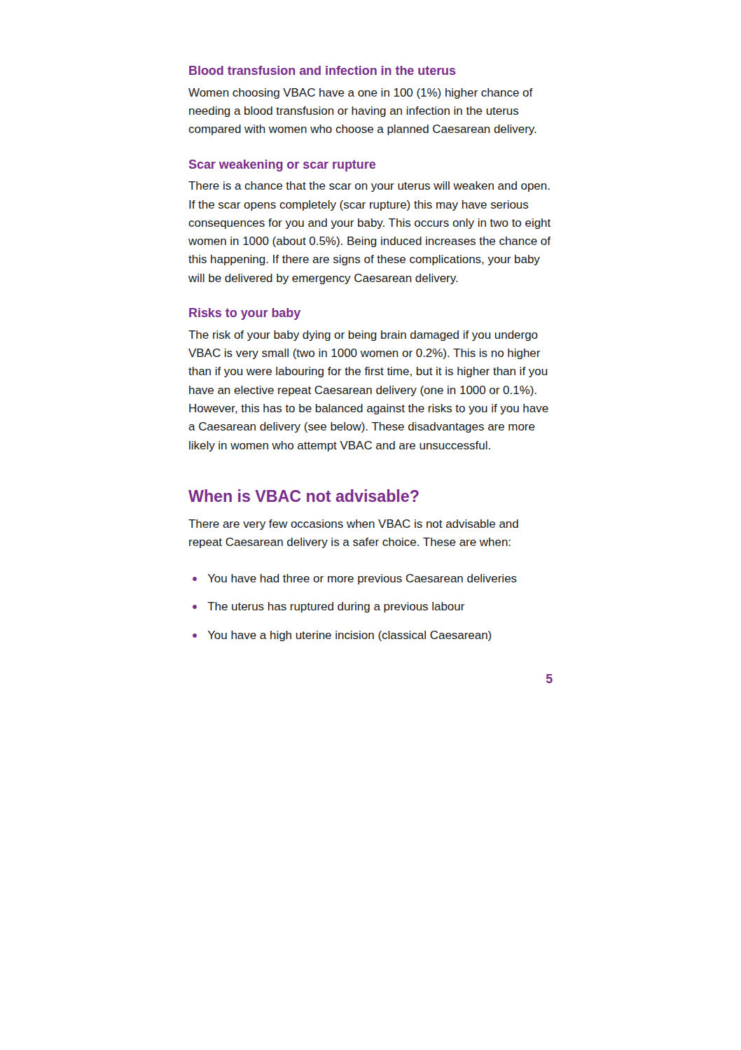Blood transfusion and infection in the uterus
Women choosing VBAC have a one in 100 (1%) higher chance of needing a blood transfusion or having an infection in the uterus compared with women who choose a planned Caesarean delivery.
Scar weakening or scar rupture
There is a chance that the scar on your uterus will weaken and open. If the scar opens completely (scar rupture) this may have serious consequences for you and your baby. This occurs only in two to eight women in 1000 (about 0.5%). Being induced increases the chance of this happening. If there are signs of these complications, your baby will be delivered by emergency Caesarean delivery.
Risks to your baby
The risk of your baby dying or being brain damaged if you undergo VBAC is very small (two in 1000 women or 0.2%). This is no higher than if you were labouring for the first time, but it is higher than if you have an elective repeat Caesarean delivery (one in 1000 or 0.1%). However, this has to be balanced against the risks to you if you have a Caesarean delivery (see below). These disadvantages are more likely in women who attempt VBAC and are unsuccessful.
When is VBAC not advisable?
There are very few occasions when VBAC is not advisable and repeat Caesarean delivery is a safer choice. These are when:
You have had three or more previous Caesarean deliveries
The uterus has ruptured during a previous labour
You have a high uterine incision (classical Caesarean)
5